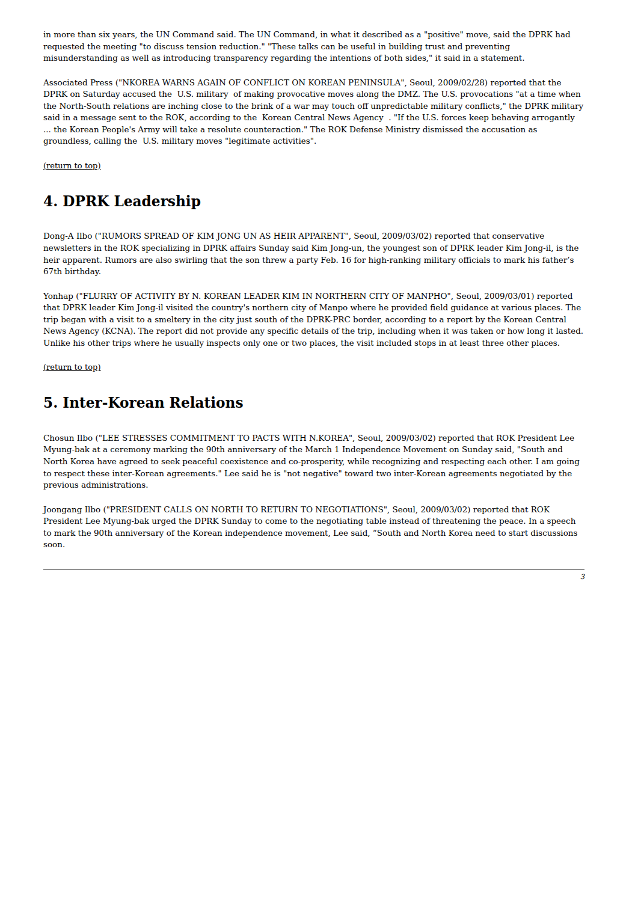in more than six years, the UN Command said. The UN Command, in what it described as a "positive" move, said the DPRK had requested the meeting "to discuss tension reduction." "These talks can be useful in building trust and preventing misunderstanding as well as introducing transparency regarding the intentions of both sides," it said in a statement.
Associated Press ("NKOREA WARNS AGAIN OF CONFLICT ON KOREAN PENINSULA", Seoul, 2009/02/28) reported that the DPRK on Saturday accused the U.S. military of making provocative moves along the DMZ. The U.S. provocations "at a time when the North-South relations are inching close to the brink of a war may touch off unpredictable military conflicts," the DPRK military said in a message sent to the ROK, according to the Korean Central News Agency . "If the U.S. forces keep behaving arrogantly ... the Korean People's Army will take a resolute counteraction." The ROK Defense Ministry dismissed the accusation as groundless, calling the U.S. military moves "legitimate activities".
(return to top)
4. DPRK Leadership
Dong-A Ilbo ("RUMORS SPREAD OF KIM JONG UN AS HEIR APPARENT", Seoul, 2009/03/02) reported that conservative newsletters in the ROK specializing in DPRK affairs Sunday said Kim Jong-un, the youngest son of DPRK leader Kim Jong-il, is the heir apparent. Rumors are also swirling that the son threw a party Feb. 16 for high-ranking military officials to mark his father’s 67th birthday.
Yonhap ("FLURRY OF ACTIVITY BY N. KOREAN LEADER KIM IN NORTHERN CITY OF MANPHO", Seoul, 2009/03/01) reported that DPRK leader Kim Jong-il visited the country's northern city of Manpo where he provided field guidance at various places. The trip began with a visit to a smeltery in the city just south of the DPRK-PRC border, according to a report by the Korean Central News Agency (KCNA). The report did not provide any specific details of the trip, including when it was taken or how long it lasted. Unlike his other trips where he usually inspects only one or two places, the visit included stops in at least three other places.
(return to top)
5. Inter-Korean Relations
Chosun Ilbo ("LEE STRESSES COMMITMENT TO PACTS WITH N.KOREA", Seoul, 2009/03/02) reported that ROK President Lee Myung-bak at a ceremony marking the 90th anniversary of the March 1 Independence Movement on Sunday said, "South and North Korea have agreed to seek peaceful coexistence and co-prosperity, while recognizing and respecting each other. I am going to respect these inter-Korean agreements." Lee said he is "not negative" toward two inter-Korean agreements negotiated by the previous administrations.
Joongang Ilbo ("PRESIDENT CALLS ON NORTH TO RETURN TO NEGOTIATIONS", Seoul, 2009/03/02) reported that ROK President Lee Myung-bak urged the DPRK Sunday to come to the negotiating table instead of threatening the peace. In a speech to mark the 90th anniversary of the Korean independence movement, Lee said, “South and North Korea need to start discussions soon.
3